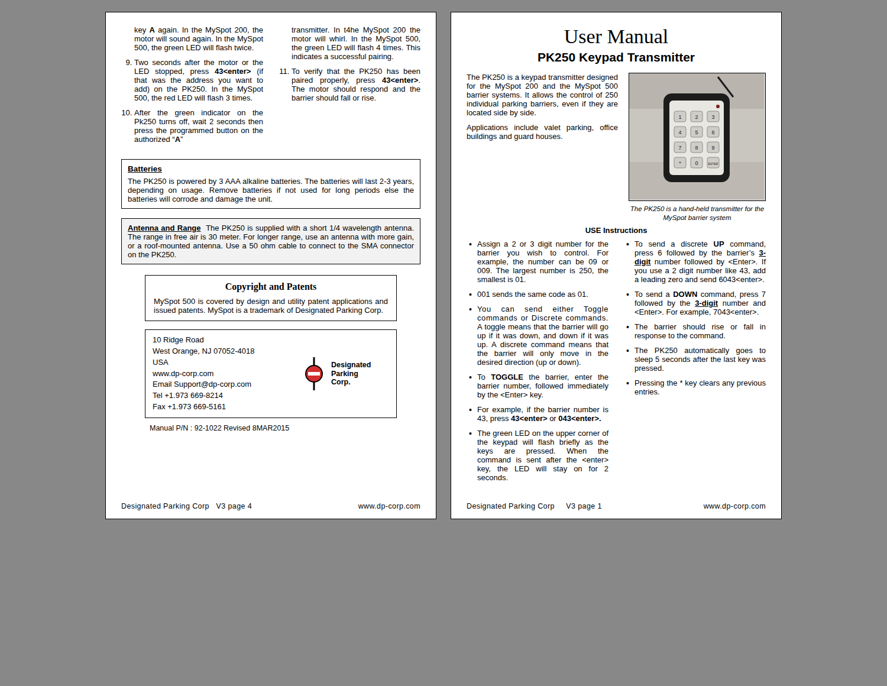key A again. In the MySpot 200, the motor will sound again. In the MySpot 500, the green LED will flash twice.
Two seconds after the motor or the LED stopped, press 43<enter> (if that was the address you want to add) on the PK250. In the MySpot 500, the red LED will flash 3 times.
After the green indicator on the Pk250 turns off, wait 2 seconds then press the programmed button on the authorized “A”
transmitter. In t4he MySpot 200 the motor will whirl. In the MySpot 500, the green LED will flash 4 times. This indicates a successful pairing.
To verify that the PK250 has been paired properly, press 43<enter>. The motor should respond and the barrier should fall or rise.
Batteries
The PK250 is powered by 3 AAA alkaline batteries. The batteries will last 2-3 years, depending on usage. Remove batteries if not used for long periods else the batteries will corrode and damage the unit.
Antenna and Range The PK250 is supplied with a short 1/4 wavelength antenna. The range in free air is 30 meter. For longer range, use an antenna with more gain, or a roof-mounted antenna. Use a 50 ohm cable to connect to the SMA connector on the PK250.
Copyright and Patents
MySpot 500 is covered by design and utility patent applications and issued patents. MySpot is a trademark of Designated Parking Corp.
10 Ridge Road
West Orange, NJ 07052-4018
USA
www.dp-corp.com
Email Support@dp-corp.com
Tel +1.973 669-8214
Fax +1.973 669-5161
Designated
Parking
Corp.
Manual P/N : 92-1022 Revised 8MAR2015
Designated Parking Corp V3 page 4 www.dp-corp.com
User Manual
PK250 Keypad Transmitter
The PK250 is a keypad transmitter designed for the MySpot 200 and the MySpot 500 barrier systems. It allows the control of 250 individual parking barriers, even if they are located side by side.
Applications include valet parking, office buildings and guard houses.
123 456 789 *0 ENTER
The PK250 is a hand-held transmitter for the MySpot barrier system
USE Instructions
Assign a 2 or 3 digit number for the barrier you wish to control. For example, the number can be 09 or 009. The largest number is 250, the smallest is 01.
001 sends the same code as 01.
You can send either Toggle commands or Discrete commands. A toggle means that the barrier will go up if it was down, and down if it was up. A discrete command means that the barrier will only move in the desired direction (up or down).
To TOGGLE the barrier, enter the barrier number, followed immediately by the <Enter> key.
For example, if the barrier number is 43, press 43<enter> or 043<enter>.
The green LED on the upper corner of the keypad will flash briefly as the keys are pressed. When the command is sent after the <enter> key, the LED will stay on for 2 seconds.
To send a discrete UP command, press 6 followed by the barrier’s 3-digit number followed by <Enter>. If you use a 2 digit number like 43, add a leading zero and send 6043<enter>.
To send a DOWN command, press 7 followed by the 3-digit number and <Enter>. For example, 7043<enter>.
The barrier should rise or fall in response to the command.
The PK250 automatically goes to sleep 5 seconds after the last key was pressed.
Pressing the * key clears any previous entries.
Designated Parking Corp V3 page 1 www.dp-corp.com